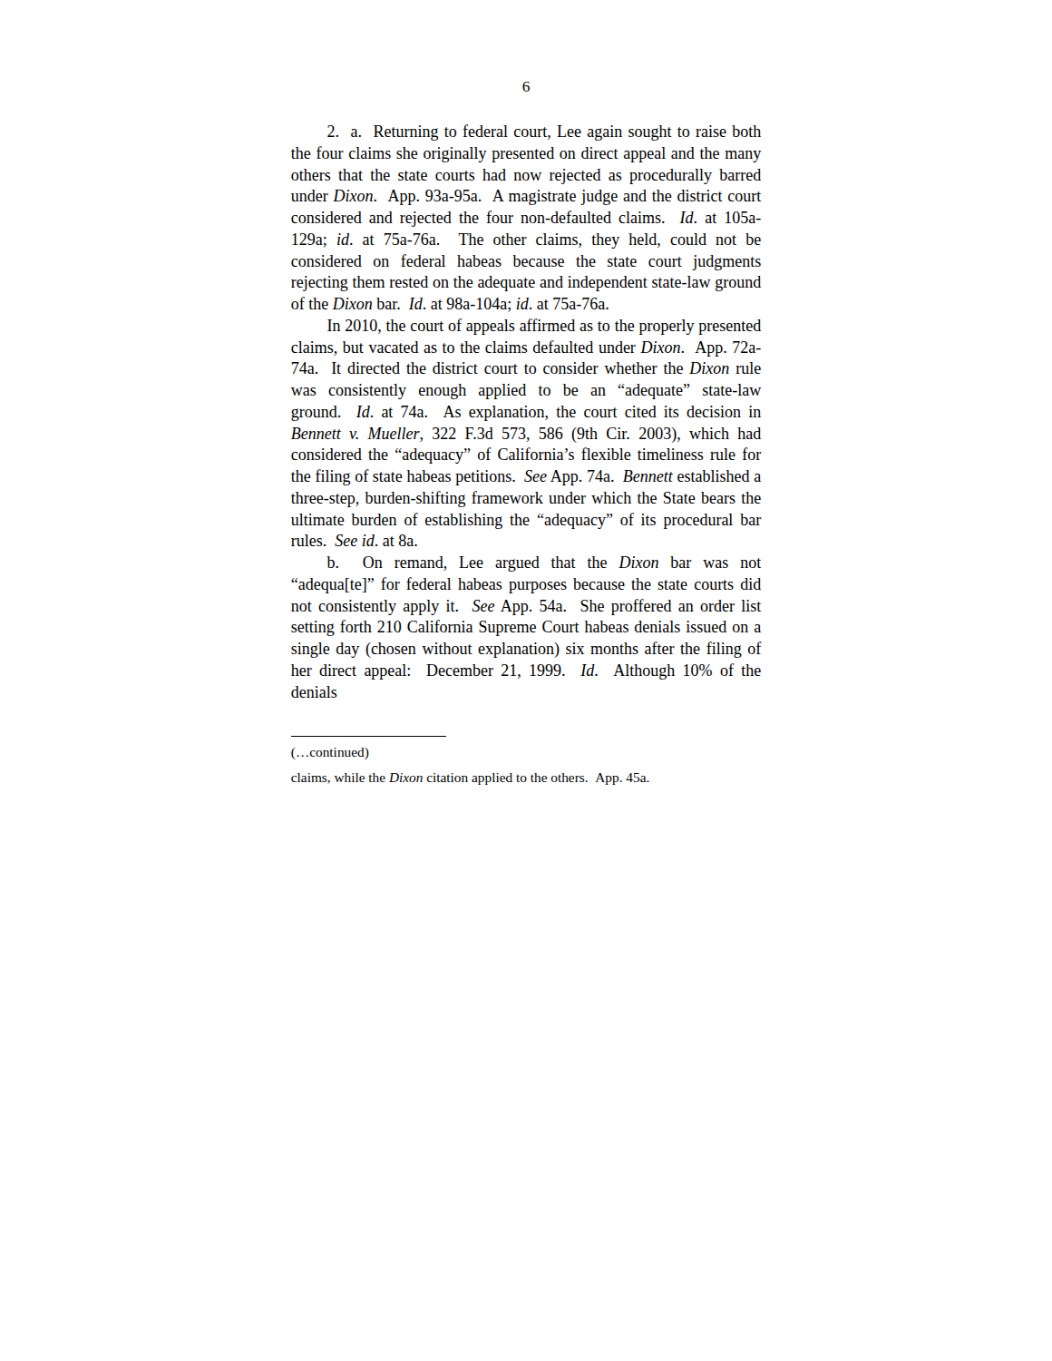6
2. a. Returning to federal court, Lee again sought to raise both the four claims she originally presented on direct appeal and the many others that the state courts had now rejected as procedurally barred under Dixon. App. 93a-95a. A magistrate judge and the district court considered and rejected the four non-defaulted claims. Id. at 105a-129a; id. at 75a-76a. The other claims, they held, could not be considered on federal habeas because the state court judgments rejecting them rested on the adequate and independent state-law ground of the Dixon bar. Id. at 98a-104a; id. at 75a-76a.
In 2010, the court of appeals affirmed as to the properly presented claims, but vacated as to the claims defaulted under Dixon. App. 72a-74a. It directed the district court to consider whether the Dixon rule was consistently enough applied to be an “adequate” state-law ground. Id. at 74a. As explanation, the court cited its decision in Bennett v. Mueller, 322 F.3d 573, 586 (9th Cir. 2003), which had considered the “adequacy” of California’s flexible timeliness rule for the filing of state habeas petitions. See App. 74a. Bennett established a three-step, burden-shifting framework under which the State bears the ultimate burden of establishing the “adequacy” of its procedural bar rules. See id. at 8a.
b. On remand, Lee argued that the Dixon bar was not “adequa[te]” for federal habeas purposes because the state courts did not consistently apply it. See App. 54a. She proffered an order list setting forth 210 California Supreme Court habeas denials issued on a single day (chosen without explanation) six months after the filing of her direct appeal: December 21, 1999. Id. Although 10% of the denials
(…continued)
claims, while the Dixon citation applied to the others. App. 45a.